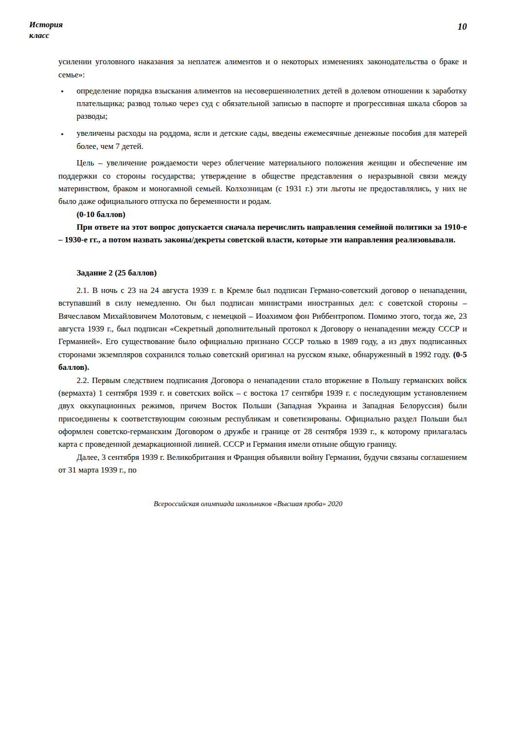История
класс
10
усилении уголовного наказания за неплатеж алиментов и о некоторых изменениях законодательства о браке и семье»:
определение порядка взыскания алиментов на несовершеннолетних детей в долевом отношении к заработку плательщика; развод только через суд с обязательной записью в паспорте и прогрессивная шкала сборов за разводы;
увеличены расходы на роддома, ясли и детские сады, введены ежемесячные денежные пособия для матерей более, чем 7 детей.
Цель – увеличение рождаемости через облегчение материального положения женщин и обеспечение им поддержки со стороны государства; утверждение в обществе представления о неразрывной связи между материнством, браком и моногамной семьей. Колхозницам (с 1931 г.) эти льготы не предоставлялись, у них не было даже официального отпуска по беременности и родам.
(0-10 баллов)
При ответе на этот вопрос допускается сначала перечислить направления семейной политики за 1910-е – 1930-е гг., а потом назвать законы/декреты советской власти, которые эти направления реализовывали.
Задание 2 (25 баллов)
2.1. В ночь с 23 на 24 августа 1939 г. в Кремле был подписан Германо-советский договор о ненападении, вступавший в силу немедленно. Он был подписан министрами иностранных дел: с советской стороны – Вячеславом Михайловичем Молотовым, с немецкой – Иоахимом фон Риббентропом. Помимо этого, тогда же, 23 августа 1939 г., был подписан «Секретный дополнительный протокол к Договору о ненападении между СССР и Германией». Его существование было официально признано СССР только в 1989 году, а из двух подписанных сторонами экземпляров сохранился только советский оригинал на русском языке, обнаруженный в 1992 году. (0-5 баллов).
2.2. Первым следствием подписания Договора о ненападении стало вторжение в Польшу германских войск (вермахта) 1 сентября 1939 г. и советских войск – с востока 17 сентября 1939 г. с последующим установлением двух оккупационных режимов, причем Восток Польши (Западная Украина и Западная Белоруссия) были присоединены к соответствующим союзным республикам и советизированы. Официально раздел Польши был оформлен советско-германским Договором о дружбе и границе от 28 сентября 1939 г., к которому прилагалась карта с проведенной демаркационной линией. СССР и Германия имели отныне общую границу.
Далее, 3 сентября 1939 г. Великобритания и Франция объявили войну Германии, будучи связаны соглашением от 31 марта 1939 г., по
Всероссийская олимпиада школьников «Высшая проба» 2020